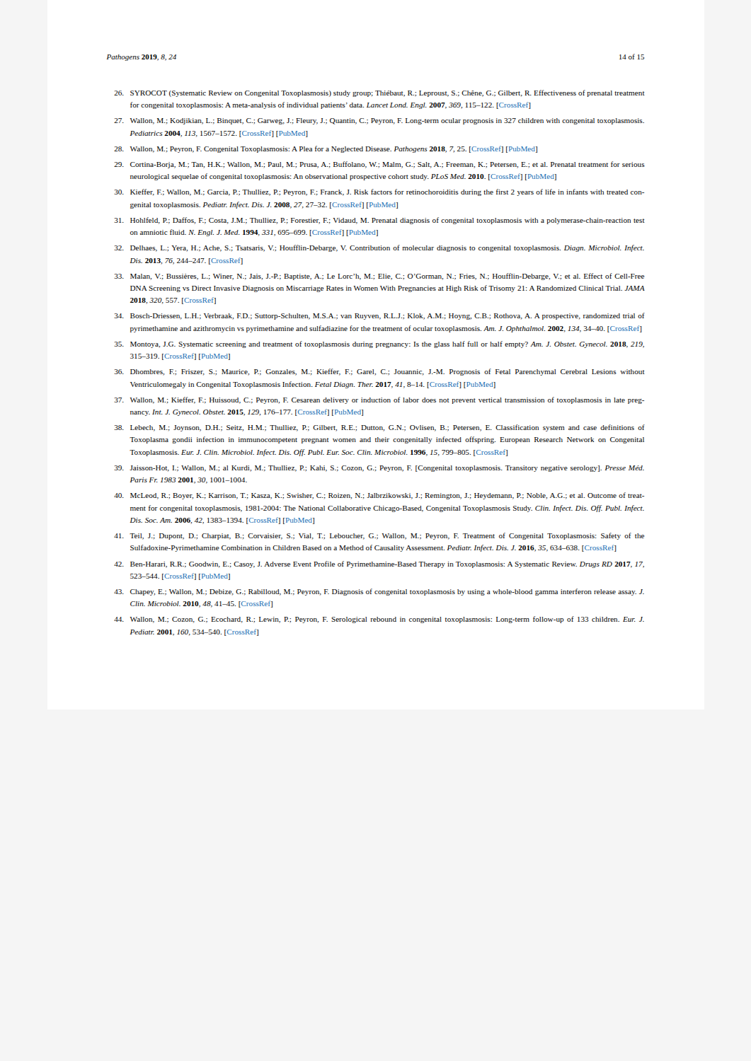Pathogens 2019, 8, 24
14 of 15
26. SYROCOT (Systematic Review on Congenital Toxoplasmosis) study group; Thiébaut, R.; Leproust, S.; Chêne, G.; Gilbert, R. Effectiveness of prenatal treatment for congenital toxoplasmosis: A meta-analysis of individual patients’ data. Lancet Lond. Engl. 2007, 369, 115–122. [CrossRef]
27. Wallon, M.; Kodjikian, L.; Binquet, C.; Garweg, J.; Fleury, J.; Quantin, C.; Peyron, F. Long-term ocular prognosis in 327 children with congenital toxoplasmosis. Pediatrics 2004, 113, 1567–1572. [CrossRef] [PubMed]
28. Wallon, M.; Peyron, F. Congenital Toxoplasmosis: A Plea for a Neglected Disease. Pathogens 2018, 7, 25. [CrossRef] [PubMed]
29. Cortina-Borja, M.; Tan, H.K.; Wallon, M.; Paul, M.; Prusa, A.; Buffolano, W.; Malm, G.; Salt, A.; Freeman, K.; Petersen, E.; et al. Prenatal treatment for serious neurological sequelae of congenital toxoplasmosis: An observational prospective cohort study. PLoS Med. 2010. [CrossRef] [PubMed]
30. Kieffer, F.; Wallon, M.; Garcia, P.; Thulliez, P.; Peyron, F.; Franck, J. Risk factors for retinochoroiditis during the first 2 years of life in infants with treated congenital toxoplasmosis. Pediatr. Infect. Dis. J. 2008, 27, 27–32. [CrossRef] [PubMed]
31. Hohlfeld, P.; Daffos, F.; Costa, J.M.; Thulliez, P.; Forestier, F.; Vidaud, M. Prenatal diagnosis of congenital toxoplasmosis with a polymerase-chain-reaction test on amniotic fluid. N. Engl. J. Med. 1994, 331, 695–699. [CrossRef] [PubMed]
32. Delhaes, L.; Yera, H.; Ache, S.; Tsatsaris, V.; Houfflin-Debarge, V. Contribution of molecular diagnosis to congenital toxoplasmosis. Diagn. Microbiol. Infect. Dis. 2013, 76, 244–247. [CrossRef]
33. Malan, V.; Bussières, L.; Winer, N.; Jais, J.-P.; Baptiste, A.; Le Lorc’h, M.; Elie, C.; O’Gorman, N.; Fries, N.; Houfflin-Debarge, V.; et al. Effect of Cell-Free DNA Screening vs Direct Invasive Diagnosis on Miscarriage Rates in Women With Pregnancies at High Risk of Trisomy 21: A Randomized Clinical Trial. JAMA 2018, 320, 557. [CrossRef]
34. Bosch-Driessen, L.H.; Verbraak, F.D.; Suttorp-Schulten, M.S.A.; van Ruyven, R.L.J.; Klok, A.M.; Hoyng, C.B.; Rothova, A. A prospective, randomized trial of pyrimethamine and azithromycin vs pyrimethamine and sulfadiazine for the treatment of ocular toxoplasmosis. Am. J. Ophthalmol. 2002, 134, 34–40. [CrossRef]
35. Montoya, J.G. Systematic screening and treatment of toxoplasmosis during pregnancy: Is the glass half full or half empty? Am. J. Obstet. Gynecol. 2018, 219, 315–319. [CrossRef] [PubMed]
36. Dhombres, F.; Friszer, S.; Maurice, P.; Gonzales, M.; Kieffer, F.; Garel, C.; Jouannic, J.-M. Prognosis of Fetal Parenchymal Cerebral Lesions without Ventriculomegaly in Congenital Toxoplasmosis Infection. Fetal Diagn. Ther. 2017, 41, 8–14. [CrossRef] [PubMed]
37. Wallon, M.; Kieffer, F.; Huissoud, C.; Peyron, F. Cesarean delivery or induction of labor does not prevent vertical transmission of toxoplasmosis in late pregnancy. Int. J. Gynecol. Obstet. 2015, 129, 176–177. [CrossRef] [PubMed]
38. Lebech, M.; Joynson, D.H.; Seitz, H.M.; Thulliez, P.; Gilbert, R.E.; Dutton, G.N.; Ovlisen, B.; Petersen, E. Classification system and case definitions of Toxoplasma gondii infection in immunocompetent pregnant women and their congenitally infected offspring. European Research Network on Congenital Toxoplasmosis. Eur. J. Clin. Microbiol. Infect. Dis. Off. Publ. Eur. Soc. Clin. Microbiol. 1996, 15, 799–805. [CrossRef]
39. Jaisson-Hot, I.; Wallon, M.; al Kurdi, M.; Thulliez, P.; Kahi, S.; Cozon, G.; Peyron, F. [Congenital toxoplasmosis. Transitory negative serology]. Presse Méd. Paris Fr. 1983 2001, 30, 1001–1004.
40. McLeod, R.; Boyer, K.; Karrison, T.; Kasza, K.; Swisher, C.; Roizen, N.; Jalbrzikowski, J.; Remington, J.; Heydemann, P.; Noble, A.G.; et al. Outcome of treatment for congenital toxoplasmosis, 1981-2004: The National Collaborative Chicago-Based, Congenital Toxoplasmosis Study. Clin. Infect. Dis. Off. Publ. Infect. Dis. Soc. Am. 2006, 42, 1383–1394. [CrossRef] [PubMed]
41. Teil, J.; Dupont, D.; Charpiat, B.; Corvaisier, S.; Vial, T.; Leboucher, G.; Wallon, M.; Peyron, F. Treatment of Congenital Toxoplasmosis: Safety of the Sulfadoxine-Pyrimethamine Combination in Children Based on a Method of Causality Assessment. Pediatr. Infect. Dis. J. 2016, 35, 634–638. [CrossRef]
42. Ben-Harari, R.R.; Goodwin, E.; Casoy, J. Adverse Event Profile of Pyrimethamine-Based Therapy in Toxoplasmosis: A Systematic Review. Drugs RD 2017, 17, 523–544. [CrossRef] [PubMed]
43. Chapey, E.; Wallon, M.; Debize, G.; Rabilloud, M.; Peyron, F. Diagnosis of congenital toxoplasmosis by using a whole-blood gamma interferon release assay. J. Clin. Microbiol. 2010, 48, 41–45. [CrossRef]
44. Wallon, M.; Cozon, G.; Ecochard, R.; Lewin, P.; Peyron, F. Serological rebound in congenital toxoplasmosis: Long-term follow-up of 133 children. Eur. J. Pediatr. 2001, 160, 534–540. [CrossRef]